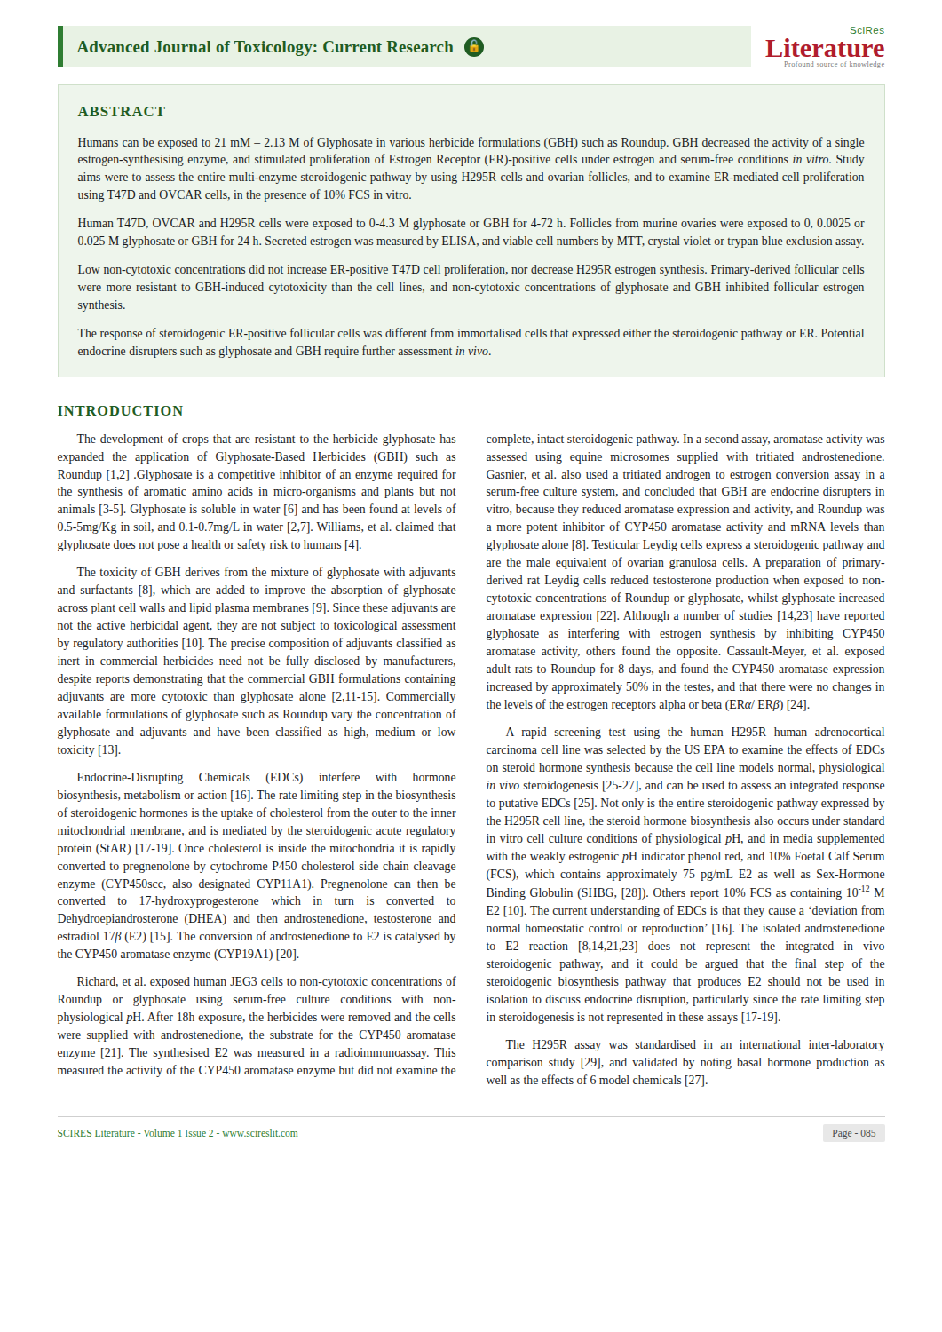Advanced Journal of Toxicology: Current Research
🔓
SciRes
Literature
Profound source of knowledge
ABSTRACT
Humans can be exposed to 21 mM – 2.13 M of Glyphosate in various herbicide formulations (GBH) such as Roundup. GBH decreased the activity of a single estrogen-synthesising enzyme, and stimulated proliferation of Estrogen Receptor (ER)-positive cells under estrogen and serum-free conditions in vitro. Study aims were to assess the entire multi-enzyme steroidogenic pathway by using H295R cells and ovarian follicles, and to examine ER-mediated cell proliferation using T47D and OVCAR cells, in the presence of 10% FCS in vitro.
Human T47D, OVCAR and H295R cells were exposed to 0-4.3 M glyphosate or GBH for 4-72 h. Follicles from murine ovaries were exposed to 0, 0.0025 or 0.025 M glyphosate or GBH for 24 h. Secreted estrogen was measured by ELISA, and viable cell numbers by MTT, crystal violet or trypan blue exclusion assay.
Low non-cytotoxic concentrations did not increase ER-positive T47D cell proliferation, nor decrease H295R estrogen synthesis. Primary-derived follicular cells were more resistant to GBH-induced cytotoxicity than the cell lines, and non-cytotoxic concentrations of glyphosate and GBH inhibited follicular estrogen synthesis.
The response of steroidogenic ER-positive follicular cells was different from immortalised cells that expressed either the steroidogenic pathway or ER. Potential endocrine disrupters such as glyphosate and GBH require further assessment in vivo.
INTRODUCTION
The development of crops that are resistant to the herbicide glyphosate has expanded the application of Glyphosate-Based Herbicides (GBH) such as Roundup [1,2] .Glyphosate is a competitive inhibitor of an enzyme required for the synthesis of aromatic amino acids in micro-organisms and plants but not animals [3-5]. Glyphosate is soluble in water [6] and has been found at levels of 0.5-5mg/Kg in soil, and 0.1-0.7mg/L in water [2,7]. Williams, et al. claimed that glyphosate does not pose a health or safety risk to humans [4].
The toxicity of GBH derives from the mixture of glyphosate with adjuvants and surfactants [8], which are added to improve the absorption of glyphosate across plant cell walls and lipid plasma membranes [9]. Since these adjuvants are not the active herbicidal agent, they are not subject to toxicological assessment by regulatory authorities [10]. The precise composition of adjuvants classified as inert in commercial herbicides need not be fully disclosed by manufacturers, despite reports demonstrating that the commercial GBH formulations containing adjuvants are more cytotoxic than glyphosate alone [2,11-15]. Commercially available formulations of glyphosate such as Roundup vary the concentration of glyphosate and adjuvants and have been classified as high, medium or low toxicity [13].
Endocrine-Disrupting Chemicals (EDCs) interfere with hormone biosynthesis, metabolism or action [16]. The rate limiting step in the biosynthesis of steroidogenic hormones is the uptake of cholesterol from the outer to the inner mitochondrial membrane, and is mediated by the steroidogenic acute regulatory protein (StAR) [17-19]. Once cholesterol is inside the mitochondria it is rapidly converted to pregnenolone by cytochrome P450 cholesterol side chain cleavage enzyme (CYP450scc, also designated CYP11A1). Pregnenolone can then be converted to 17-hydroxyprogesterone which in turn is converted to Dehydroepiandrosterone (DHEA) and then androstenedione, testosterone and estradiol 17β (E2) [15]. The conversion of androstenedione to E2 is catalysed by the CYP450 aromatase enzyme (CYP19A1) [20].
Richard, et al. exposed human JEG3 cells to non-cytotoxic concentrations of Roundup or glyphosate using serum-free culture conditions with non-physiological p H. After 18h exposure, the herbicides were removed and the cells were supplied with androstenedione, the substrate for the CYP450 aromatase enzyme [21]. The synthesised E2 was measured in a radioimmunoassay. This measured the activity of the CYP450 aromatase enzyme but did not examine the complete, intact steroidogenic pathway. In a second assay, aromatase activity was assessed using equine microsomes supplied with tritiated androstenedione. Gasnier, et al. also used a tritiated androgen to estrogen conversion assay in a serum-free culture system, and concluded that GBH are endocrine disrupters in vitro, because they reduced aromatase expression and activity, and Roundup was a more potent inhibitor of CYP450 aromatase activity and mRNA levels than glyphosate alone [8]. Testicular Leydig cells express a steroidogenic pathway and are the male equivalent of ovarian granulosa cells. A preparation of primary-derived rat Leydig cells reduced testosterone production when exposed to non-cytotoxic concentrations of Roundup or glyphosate, whilst glyphosate increased aromatase expression [22]. Although a number of studies [14,23] have reported glyphosate as interfering with estrogen synthesis by inhibiting CYP450 aromatase activity, others found the opposite. Cassault-Meyer, et al. exposed adult rats to Roundup for 8 days, and found the CYP450 aromatase expression increased by approximately 50% in the testes, and that there were no changes in the levels of the estrogen receptors alpha or beta (ERα/ ERβ) [24].
A rapid screening test using the human H295R human adrenocortical carcinoma cell line was selected by the US EPA to examine the effects of EDCs on steroid hormone synthesis because the cell line models normal, physiological in vivo steroidogenesis [25-27], and can be used to assess an integrated response to putative EDCs [25]. Not only is the entire steroidogenic pathway expressed by the H295R cell line, the steroid hormone biosynthesis also occurs under standard in vitro cell culture conditions of physiological p H, and in media supplemented with the weakly estrogenic p H indicator phenol red, and 10% Foetal Calf Serum (FCS), which contains approximately 75 pg/mL E2 as well as Sex-Hormone Binding Globulin (SHBG, [28]). Others report 10% FCS as containing 10-12 M E2 [10]. The current understanding of EDCs is that they cause a ‘deviation from normal homeostatic control or reproduction’ [16]. The isolated androstenedione to E2 reaction [8,14,21,23] does not represent the integrated in vivo steroidogenic pathway, and it could be argued that the final step of the steroidogenic biosynthesis pathway that produces E2 should not be used in isolation to discuss endocrine disruption, particularly since the rate limiting step in steroidogenesis is not represented in these assays [17-19].
The H295R assay was standardised in an international inter-laboratory comparison study [29], and validated by noting basal hormone production as well as the effects of 6 model chemicals [27].
SCIRES Literature - Volume 1 Issue 2 - www.scireslit.com
Page - 085